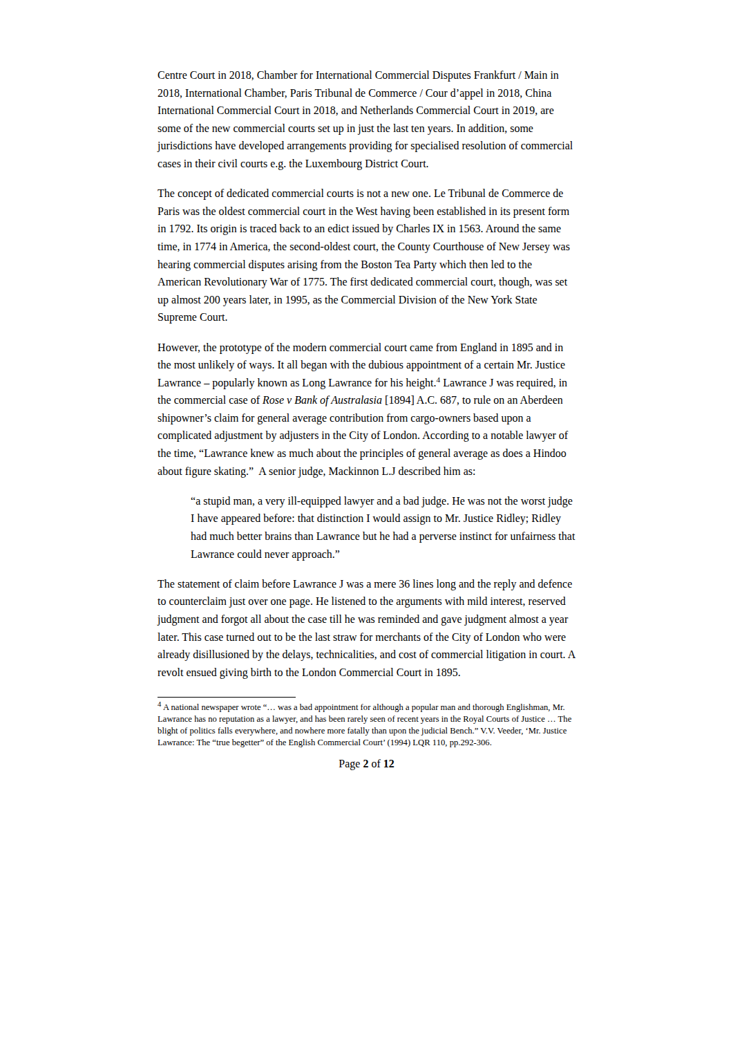Centre Court in 2018, Chamber for International Commercial Disputes Frankfurt / Main in 2018, International Chamber, Paris Tribunal de Commerce / Cour d’appel in 2018, China International Commercial Court in 2018, and Netherlands Commercial Court in 2019, are some of the new commercial courts set up in just the last ten years. In addition, some jurisdictions have developed arrangements providing for specialised resolution of commercial cases in their civil courts e.g. the Luxembourg District Court.
The concept of dedicated commercial courts is not a new one. Le Tribunal de Commerce de Paris was the oldest commercial court in the West having been established in its present form in 1792. Its origin is traced back to an edict issued by Charles IX in 1563. Around the same time, in 1774 in America, the second-oldest court, the County Courthouse of New Jersey was hearing commercial disputes arising from the Boston Tea Party which then led to the American Revolutionary War of 1775. The first dedicated commercial court, though, was set up almost 200 years later, in 1995, as the Commercial Division of the New York State Supreme Court.
However, the prototype of the modern commercial court came from England in 1895 and in the most unlikely of ways. It all began with the dubious appointment of a certain Mr. Justice Lawrance – popularly known as Long Lawrance for his height.4 Lawrance J was required, in the commercial case of Rose v Bank of Australasia [1894] A.C. 687, to rule on an Aberdeen shipowner’s claim for general average contribution from cargo-owners based upon a complicated adjustment by adjusters in the City of London. According to a notable lawyer of the time, “Lawrance knew as much about the principles of general average as does a Hindoo about figure skating.” A senior judge, Mackinnon L.J described him as:
“a stupid man, a very ill-equipped lawyer and a bad judge. He was not the worst judge I have appeared before: that distinction I would assign to Mr. Justice Ridley; Ridley had much better brains than Lawrance but he had a perverse instinct for unfairness that Lawrance could never approach.”
The statement of claim before Lawrance J was a mere 36 lines long and the reply and defence to counterclaim just over one page. He listened to the arguments with mild interest, reserved judgment and forgot all about the case till he was reminded and gave judgment almost a year later. This case turned out to be the last straw for merchants of the City of London who were already disillusioned by the delays, technicalities, and cost of commercial litigation in court. A revolt ensued giving birth to the London Commercial Court in 1895.
4 A national newspaper wrote “… was a bad appointment for although a popular man and thorough Englishman, Mr. Lawrance has no reputation as a lawyer, and has been rarely seen of recent years in the Royal Courts of Justice … The blight of politics falls everywhere, and nowhere more fatally than upon the judicial Bench.” V.V. Veeder, ‘Mr. Justice Lawrance: The “true begetter” of the English Commercial Court’ (1994) LQR 110, pp.292-306.
Page 2 of 12